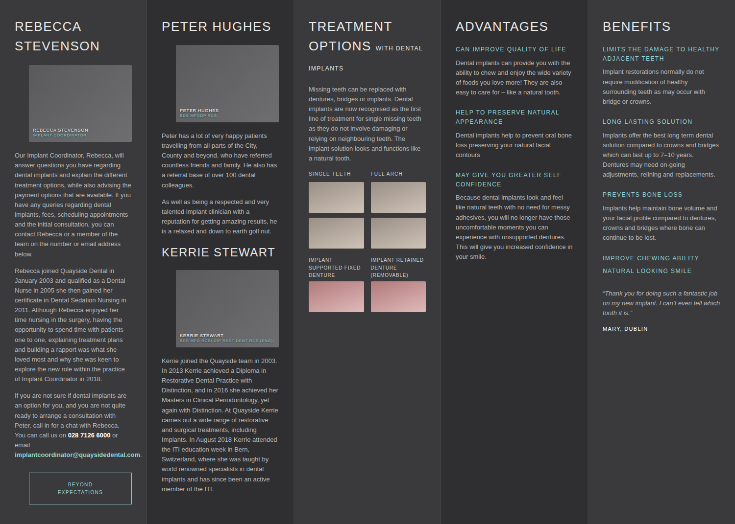Rebecca Stevenson
Rebecca StevensonImplant Coordinator
Our Implant Coordinator, Rebecca, will answer questions you have regarding dental implants and explain the different treatment options, while also advising the payment options that are available. If you have any queries regarding dental implants, fees, scheduling appointments and the initial consultation, you can contact Rebecca or a member of the team on the number or email address below.
Rebecca joined Quayside Dental in January 2003 and qualified as a Dental Nurse in 2005 she then gained her certificate in Dental Sedation Nursing in 2011. Although Rebecca enjoyed her time nursing in the surgery, having the opportunity to spend time with patients one to one, explaining treatment plans and building a rapport was what she loved most and why she was keen to explore the new role within the practice of Implant Coordinator in 2018.
If you are not sure if dental implants are an option for you, and you are not quite ready to arrange a consultation with Peter, call in for a chat with Rebecca. You can call us on 028 7126 6000 or email implantcoordinator@quaysidedental.com.
Beyond Expectations
Peter Hughes
Peter HughesBDS MFGDP RCS
Peter has a lot of very happy patients travelling from all parts of the City, County and beyond, who have referred countless friends and family. He also has a referral base of over 100 dental colleagues.
As well as being a respected and very talented implant clinician with a reputation for getting amazing results, he is a relaxed and down to earth golf nut.
Kerrie Stewart
Kerrie StewartBDS MFD RCSI DIP REST DENT RCS (ENG)
Kerrie joined the Quayside team in 2003. In 2013 Kerrie achieved a Diploma in Restorative Dental Practice with Distinction, and in 2016 she achieved her Masters in Clinical Periodontology, yet again with Distinction. At Quayside Kerrie carries out a wide range of restorative and surgical treatments, including Implants. In August 2018 Kerrie attended the ITI education week in Bern, Switzerland, where she was taught by world renowned specialists in dental implants and has since been an active member of the ITI.
Treatment Options with dental implants
Missing teeth can be replaced with dentures, bridges or implants. Dental implants are now recognised as the first line of treatment for single missing teeth as they do not involve damaging or relying on neighbouring teeth. The implant solution looks and functions like a natural tooth.
Single Teeth
Full Arch
Implant supported fixed denture
Implant retained denture (removable)
Advantages
Can improve quality of life
Dental implants can provide you with the ability to chew and enjoy the wide variety of foods you love more! They are also easy to care for – like a natural tooth.
Help to preserve natural appearance
Dental implants help to prevent oral bone loss preserving your natural facial contours
May give you greater self confidence
Because dental implants look and feel like natural teeth with no need for messy adhesives, you will no longer have those uncomfortable moments you can experience with unsupported dentures. This will give you increased confidence in your smile.
Benefits
Limits the damage to healthy adjacent teeth
Implant restorations normally do not require modification of healthy surrounding teeth as may occur with bridge or crowns.
Long lasting solution
Implants offer the best long term dental solution compared to crowns and bridges which can last up to 7–10 years. Dentures may need on-going adjustments, relining and replacements.
Prevents bone loss
Implants help maintain bone volume and your facial profile compared to dentures, crowns and bridges where bone can continue to be lost.
Improve chewing ability
Natural looking smile
“Thank you for doing such a fantastic job on my new implant. I can’t even tell which tooth it is.”
Mary, Dublin